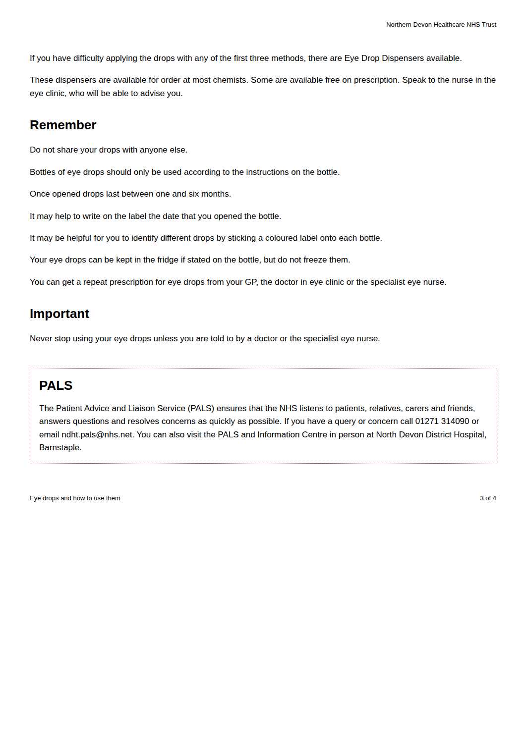Northern Devon Healthcare NHS Trust
If you have difficulty applying the drops with any of the first three methods, there are Eye Drop Dispensers available.
These dispensers are available for order at most chemists. Some are available free on prescription. Speak to the nurse in the eye clinic, who will be able to advise you.
Remember
Do not share your drops with anyone else.
Bottles of eye drops should only be used according to the instructions on the bottle.
Once opened drops last between one and six months.
It may help to write on the label the date that you opened the bottle.
It may be helpful for you to identify different drops by sticking a coloured label onto each bottle.
Your eye drops can be kept in the fridge if stated on the bottle, but do not freeze them.
You can get a repeat prescription for eye drops from your GP, the doctor in eye clinic or the specialist eye nurse.
Important
Never stop using your eye drops unless you are told to by a doctor or the specialist eye nurse.
PALS
The Patient Advice and Liaison Service (PALS) ensures that the NHS listens to patients, relatives, carers and friends, answers questions and resolves concerns as quickly as possible. If you have a query or concern call 01271 314090 or email ndht.pals@nhs.net. You can also visit the PALS and Information Centre in person at North Devon District Hospital, Barnstaple.
Eye drops and how to use them 3 of 4